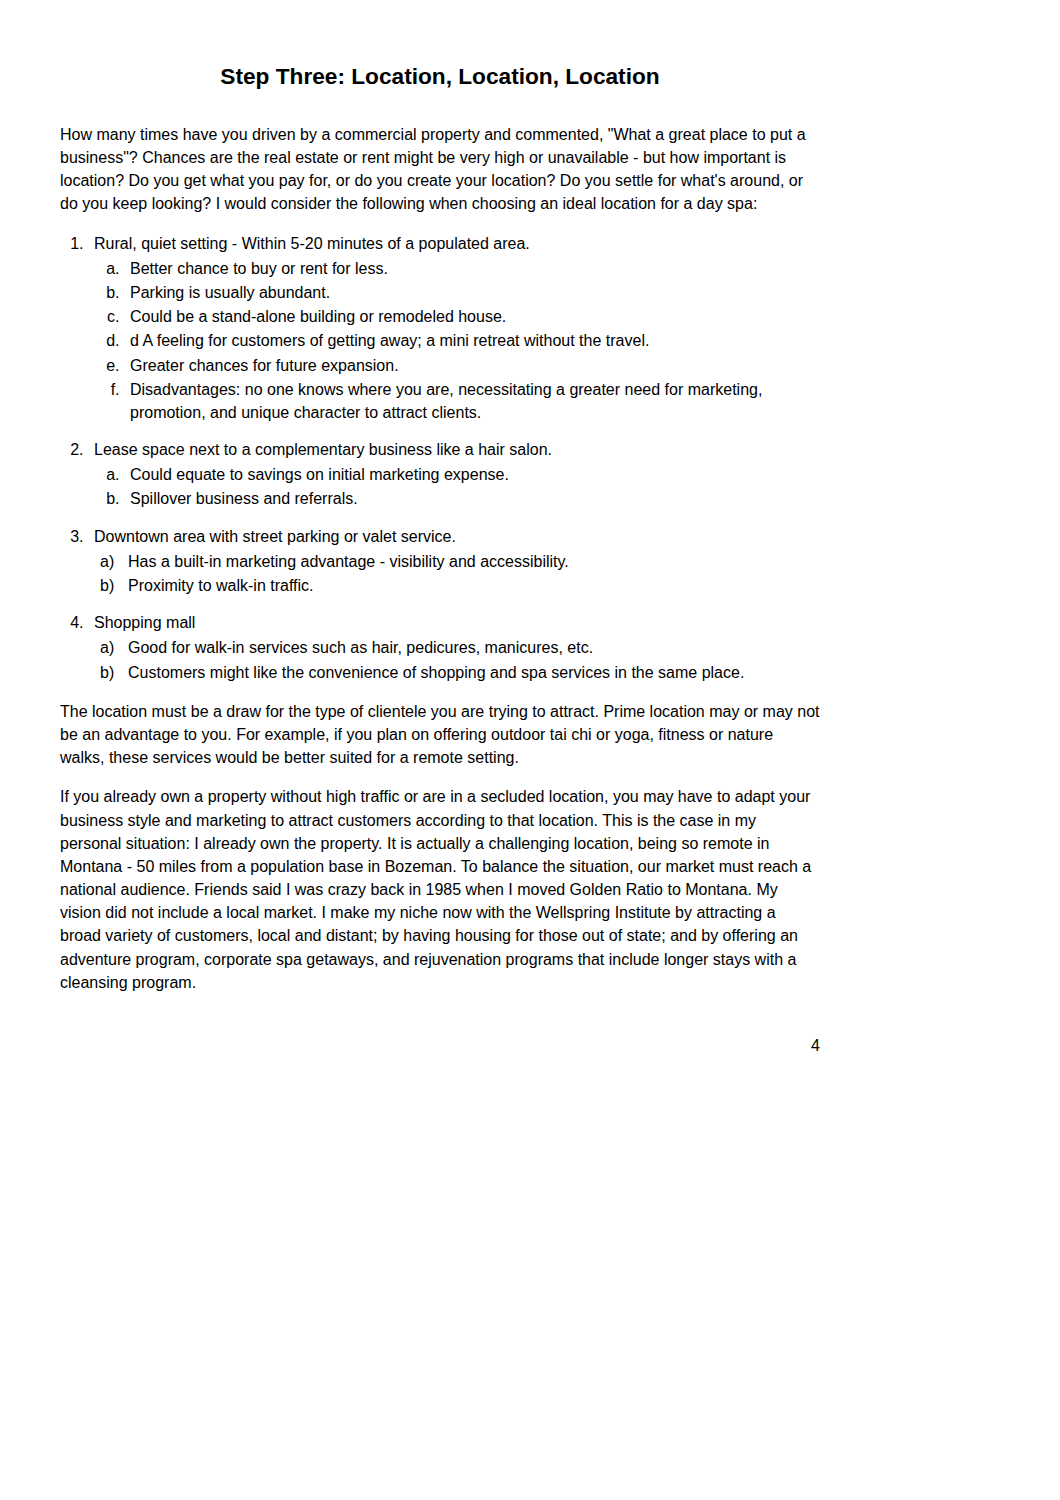Step Three: Location, Location, Location
How many times have you driven by a commercial property and commented, "What a great place to put a business"? Chances are the real estate or rent might be very high or unavailable - but how important is location? Do you get what you pay for, or do you create your location? Do you settle for what's around, or do you keep looking? I would consider the following when choosing an ideal location for a day spa:
Rural, quiet setting - Within 5-20 minutes of a populated area.
Better chance to buy or rent for less.
Parking is usually abundant.
Could be a stand-alone building or remodeled house.
d A feeling for customers of getting away; a mini retreat without the travel.
Greater chances for future expansion.
Disadvantages: no one knows where you are, necessitating a greater need for marketing, promotion, and unique character to attract clients.
Lease space next to a complementary business like a hair salon.
Could equate to savings on initial marketing expense.
Spillover business and referrals.
Downtown area with street parking or valet service.
Has a built-in marketing advantage - visibility and accessibility.
Proximity to walk-in traffic.
Shopping mall
Good for walk-in services such as hair, pedicures, manicures, etc.
Customers might like the convenience of shopping and spa services in the same place.
The location must be a draw for the type of clientele you are trying to attract. Prime location may or may not be an advantage to you. For example, if you plan on offering outdoor tai chi or yoga, fitness or nature walks, these services would be better suited for a remote setting.
If you already own a property without high traffic or are in a secluded location, you may have to adapt your business style and marketing to attract customers according to that location. This is the case in my personal situation: I already own the property. It is actually a challenging location, being so remote in Montana - 50 miles from a population base in Bozeman. To balance the situation, our market must reach a national audience. Friends said I was crazy back in 1985 when I moved Golden Ratio to Montana. My vision did not include a local market. I make my niche now with the Wellspring Institute by attracting a broad variety of customers, local and distant; by having housing for those out of state; and by offering an adventure program, corporate spa getaways, and rejuvenation programs that include longer stays with a cleansing program.
4